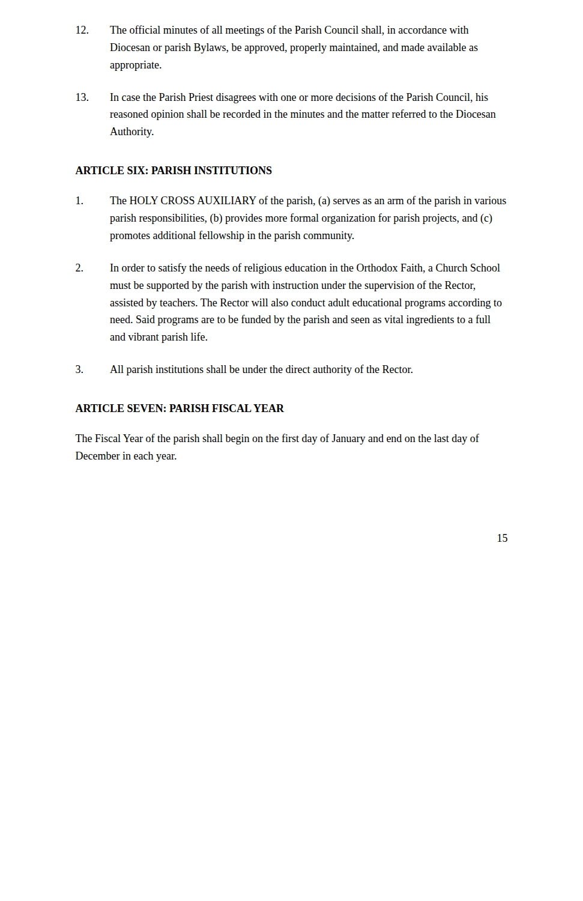12. The official minutes of all meetings of the Parish Council shall, in accordance with Diocesan or parish Bylaws, be approved, properly maintained, and made available as appropriate.
13. In case the Parish Priest disagrees with one or more decisions of the Parish Council, his reasoned opinion shall be recorded in the minutes and the matter referred to the Diocesan Authority.
Article Six: Parish Institutions
1. The HOLY CROSS AUXILIARY of the parish, (a) serves as an arm of the parish in various parish responsibilities, (b) provides more formal organization for parish projects, and (c) promotes additional fellowship in the parish community.
2. In order to satisfy the needs of religious education in the Orthodox Faith, a Church School must be supported by the parish with instruction under the supervision of the Rector, assisted by teachers. The Rector will also conduct adult educational programs according to need. Said programs are to be funded by the parish and seen as vital ingredients to a full and vibrant parish life.
3. All parish institutions shall be under the direct authority of the Rector.
Article Seven: Parish Fiscal Year
The Fiscal Year of the parish shall begin on the first day of January and end on the last day of December in each year.
15